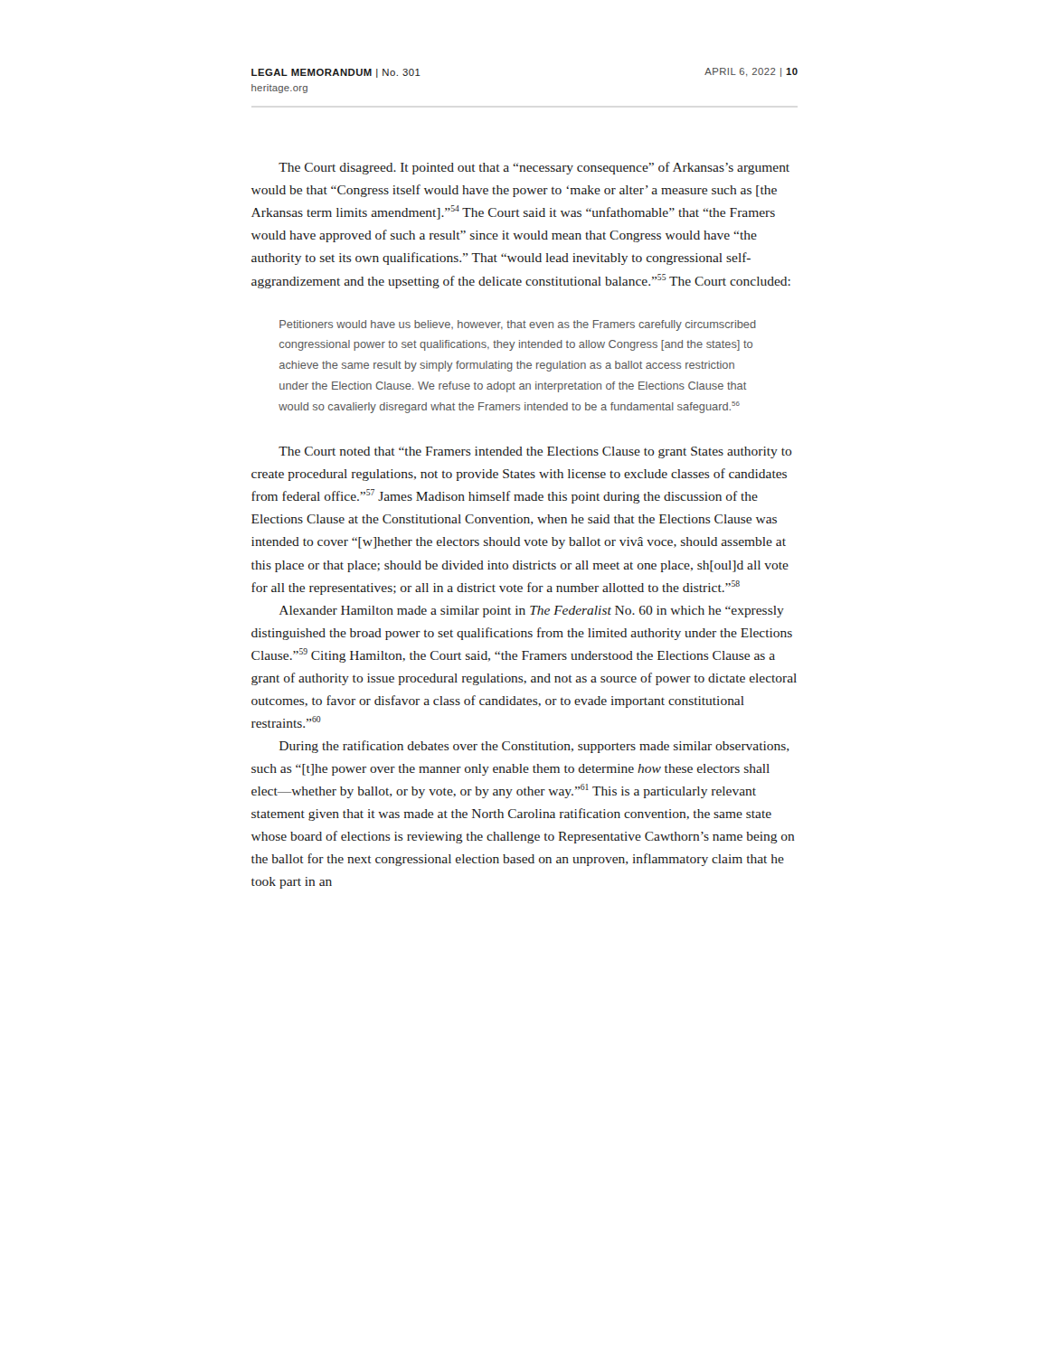LEGAL MEMORANDUM | No. 301
heritage.org
APRIL 6, 2022 | 10
The Court disagreed. It pointed out that a “necessary consequence” of Arkansas’s argument would be that “Congress itself would have the power to ‘make or alter’ a measure such as [the Arkansas term limits amendment].”54 The Court said it was “unfathomable” that “the Framers would have approved of such a result” since it would mean that Congress would have “the authority to set its own qualifications.” That “would lead inevitably to congressional self-aggrandizement and the upsetting of the delicate constitutional balance.”55 The Court concluded:
Petitioners would have us believe, however, that even as the Framers carefully circumscribed congressional power to set qualifications, they intended to allow Congress [and the states] to achieve the same result by simply formulating the regulation as a ballot access restriction under the Election Clause. We refuse to adopt an interpretation of the Elections Clause that would so cavalierly disregard what the Framers intended to be a fundamental safeguard.56
The Court noted that “the Framers intended the Elections Clause to grant States authority to create procedural regulations, not to provide States with license to exclude classes of candidates from federal office.”57 James Madison himself made this point during the discussion of the Elections Clause at the Constitutional Convention, when he said that the Elections Clause was intended to cover “[w]hether the electors should vote by ballot or vivâ voce, should assemble at this place or that place; should be divided into districts or all meet at one place, sh[oul]d all vote for all the representatives; or all in a district vote for a number allotted to the district.”58
Alexander Hamilton made a similar point in The Federalist No. 60 in which he “expressly distinguished the broad power to set qualifications from the limited authority under the Elections Clause.”59 Citing Hamilton, the Court said, “the Framers understood the Elections Clause as a grant of authority to issue procedural regulations, and not as a source of power to dictate electoral outcomes, to favor or disfavor a class of candidates, or to evade important constitutional restraints.”60
During the ratification debates over the Constitution, supporters made similar observations, such as “[t]he power over the manner only enable them to determine how these electors shall elect—whether by ballot, or by vote, or by any other way.”61 This is a particularly relevant statement given that it was made at the North Carolina ratification convention, the same state whose board of elections is reviewing the challenge to Representative Cawthorn’s name being on the ballot for the next congressional election based on an unproven, inflammatory claim that he took part in an